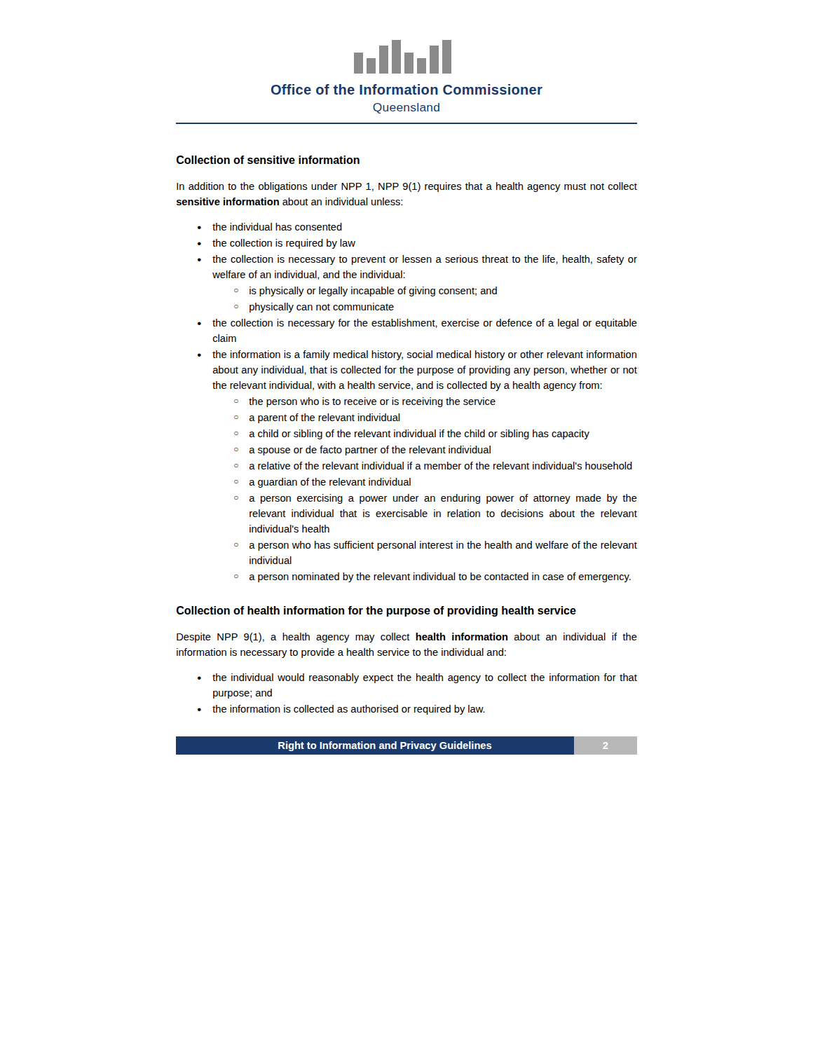Office of the Information Commissioner
Queensland
Collection of sensitive information
In addition to the obligations under NPP 1, NPP 9(1) requires that a health agency must not collect sensitive information about an individual unless:
the individual has consented
the collection is required by law
the collection is necessary to prevent or lessen a serious threat to the life, health, safety or welfare of an individual, and the individual:
is physically or legally incapable of giving consent; and
physically can not communicate
the collection is necessary for the establishment, exercise or defence of a legal or equitable claim
the information is a family medical history, social medical history or other relevant information about any individual, that is collected for the purpose of providing any person, whether or not the relevant individual, with a health service, and is collected by a health agency from:
the person who is to receive or is receiving the service
a parent of the relevant individual
a child or sibling of the relevant individual if the child or sibling has capacity
a spouse or de facto partner of the relevant individual
a relative of the relevant individual if a member of the relevant individual's household
a guardian of the relevant individual
a person exercising a power under an enduring power of attorney made by the relevant individual that is exercisable in relation to decisions about the relevant individual's health
a person who has sufficient personal interest in the health and welfare of the relevant individual
a person nominated by the relevant individual to be contacted in case of emergency.
Collection of health information for the purpose of providing health service
Despite NPP 9(1), a health agency may collect health information about an individual if the information is necessary to provide a health service to the individual and:
the individual would reasonably expect the health agency to collect the information for that purpose; and
the information is collected as authorised or required by law.
Right to Information and Privacy Guidelines
2